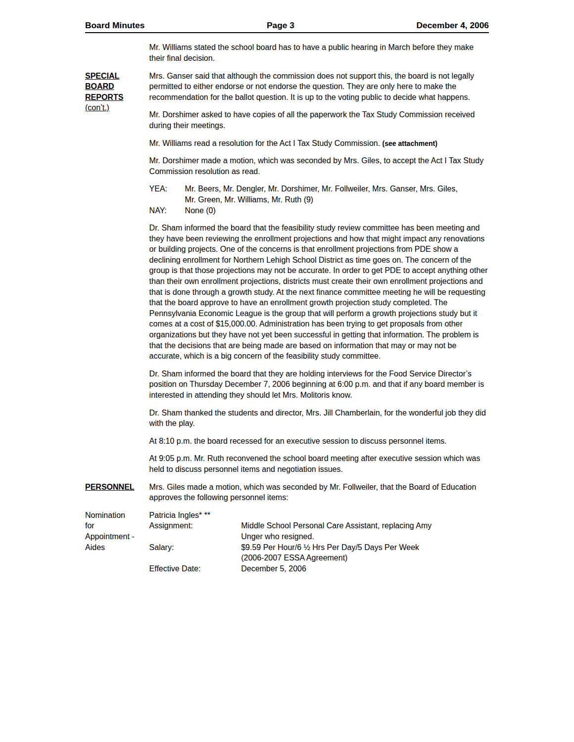Board Minutes
Page 3
December 4, 2006
| | Mr. Williams stated the school board has to have a public hearing in March before they make their final decision. |
| SPECIAL BOARD REPORTS (con’t.) | Mrs. Ganser said that although the commission does not support this, the board is not legally permitted to either endorse or not endorse the question. They are only here to make the recommendation for the ballot question. It is up to the voting public to decide what happens. Mr. Dorshimer asked to have copies of all the paperwork the Tax Study Commission received during their meetings. Mr. Williams read a resolution for the Act I Tax Study Commission. (see attachment) Mr. Dorshimer made a motion, which was seconded by Mrs. Giles, to accept the Act I Tax Study Commission resolution as read. YEA: Mr. Beers, Mr. Dengler, Mr. Dorshimer, Mr. Follweiler, Mrs. Ganser, Mrs. Giles, Mr. Green, Mr. Williams, Mr. Ruth (9) NAY: None (0) Dr. Sham informed the board that the feasibility study review committee has been meeting and they have been reviewing the enrollment projections and how that might impact any renovations or building projects. One of the concerns is that enrollment projections from PDE show a declining enrollment for Northern Lehigh School District as time goes on. The concern of the group is that those projections may not be accurate. In order to get PDE to accept anything other than their own enrollment projections, districts must create their own enrollment projections and that is done through a growth study. At the next finance committee meeting he will be requesting that the board approve to have an enrollment growth projection study completed. The Pennsylvania Economic League is the group that will perform a growth projections study but it comes at a cost of $15,000.00. Administration has been trying to get proposals from other organizations but they have not yet been successful in getting that information. The problem is that the decisions that are being made are based on information that may or may not be accurate, which is a big concern of the feasibility study committee. Dr. Sham informed the board that they are holding interviews for the Food Service Director’s position on Thursday December 7, 2006 beginning at 6:00 p.m. and that if any board member is interested in attending they should let Mrs. Molitoris know. Dr. Sham thanked the students and director, Mrs. Jill Chamberlain, for the wonderful job they did with the play. At 8:10 p.m. the board recessed for an executive session to discuss personnel items. At 9:05 p.m. Mr. Ruth reconvened the school board meeting after executive session which was held to discuss personnel items and negotiation issues. |
| PERSONNEL | Mrs. Giles made a motion, which was seconded by Mr. Follweiler, that the Board of Education approves the following personnel items: |
| Nomination for Appointment - Aides | Patricia Ingles* ** / Assignment: / Middle School Personal Care Assistant, replacing Amy Unger who resigned. / / Salary: / $9.59 Per Hour/6 ½ Hrs Per Day/5 Days Per Week (2006-2007 ESSA Agreement) / / Effective Date: / December 5, 2006 / |